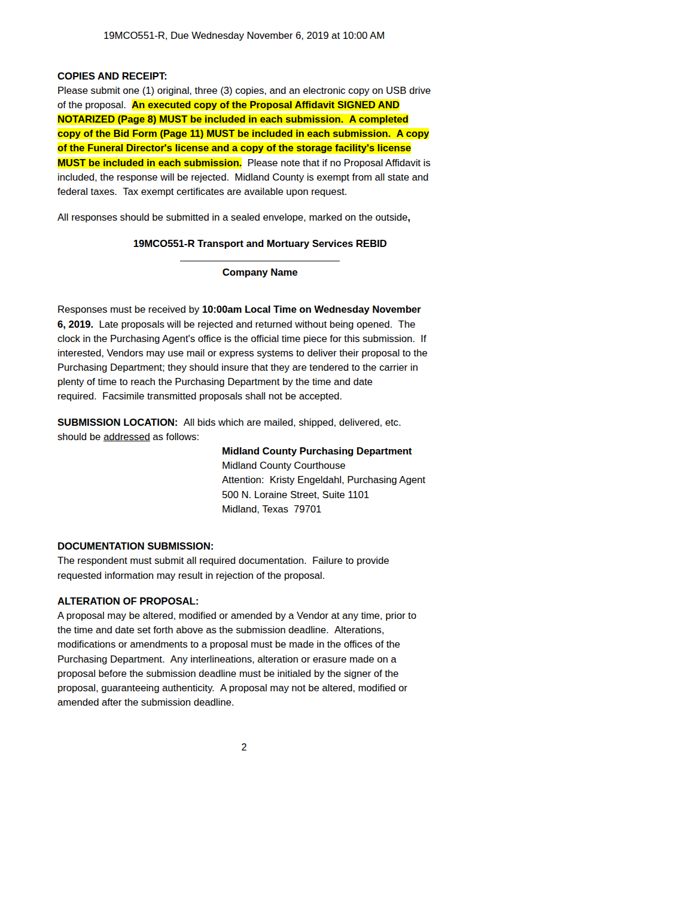19MCO551-R, Due Wednesday November 6, 2019 at 10:00 AM
COPIES AND RECEIPT:
Please submit one (1) original, three (3) copies, and an electronic copy on USB drive of the proposal. An executed copy of the Proposal Affidavit SIGNED AND NOTARIZED (Page 8) MUST be included in each submission. A completed copy of the Bid Form (Page 11) MUST be included in each submission. A copy of the Funeral Director's license and a copy of the storage facility's license MUST be included in each submission. Please note that if no Proposal Affidavit is included, the response will be rejected. Midland County is exempt from all state and federal taxes. Tax exempt certificates are available upon request.
All responses should be submitted in a sealed envelope, marked on the outside,
19MCO551-R Transport and Mortuary Services REBID
Company Name
Responses must be received by 10:00am Local Time on Wednesday November 6, 2019. Late proposals will be rejected and returned without being opened. The clock in the Purchasing Agent's office is the official time piece for this submission. If interested, Vendors may use mail or express systems to deliver their proposal to the Purchasing Department; they should insure that they are tendered to the carrier in plenty of time to reach the Purchasing Department by the time and date required. Facsimile transmitted proposals shall not be accepted.
SUBMISSION LOCATION: All bids which are mailed, shipped, delivered, etc. should be addressed as follows:
Midland County Purchasing Department
Midland County Courthouse
Attention: Kristy Engeldahl, Purchasing Agent
500 N. Loraine Street, Suite 1101
Midland, Texas 79701
DOCUMENTATION SUBMISSION:
The respondent must submit all required documentation. Failure to provide requested information may result in rejection of the proposal.
ALTERATION OF PROPOSAL:
A proposal may be altered, modified or amended by a Vendor at any time, prior to the time and date set forth above as the submission deadline. Alterations, modifications or amendments to a proposal must be made in the offices of the Purchasing Department. Any interlineations, alteration or erasure made on a proposal before the submission deadline must be initialed by the signer of the proposal, guaranteeing authenticity. A proposal may not be altered, modified or amended after the submission deadline.
2